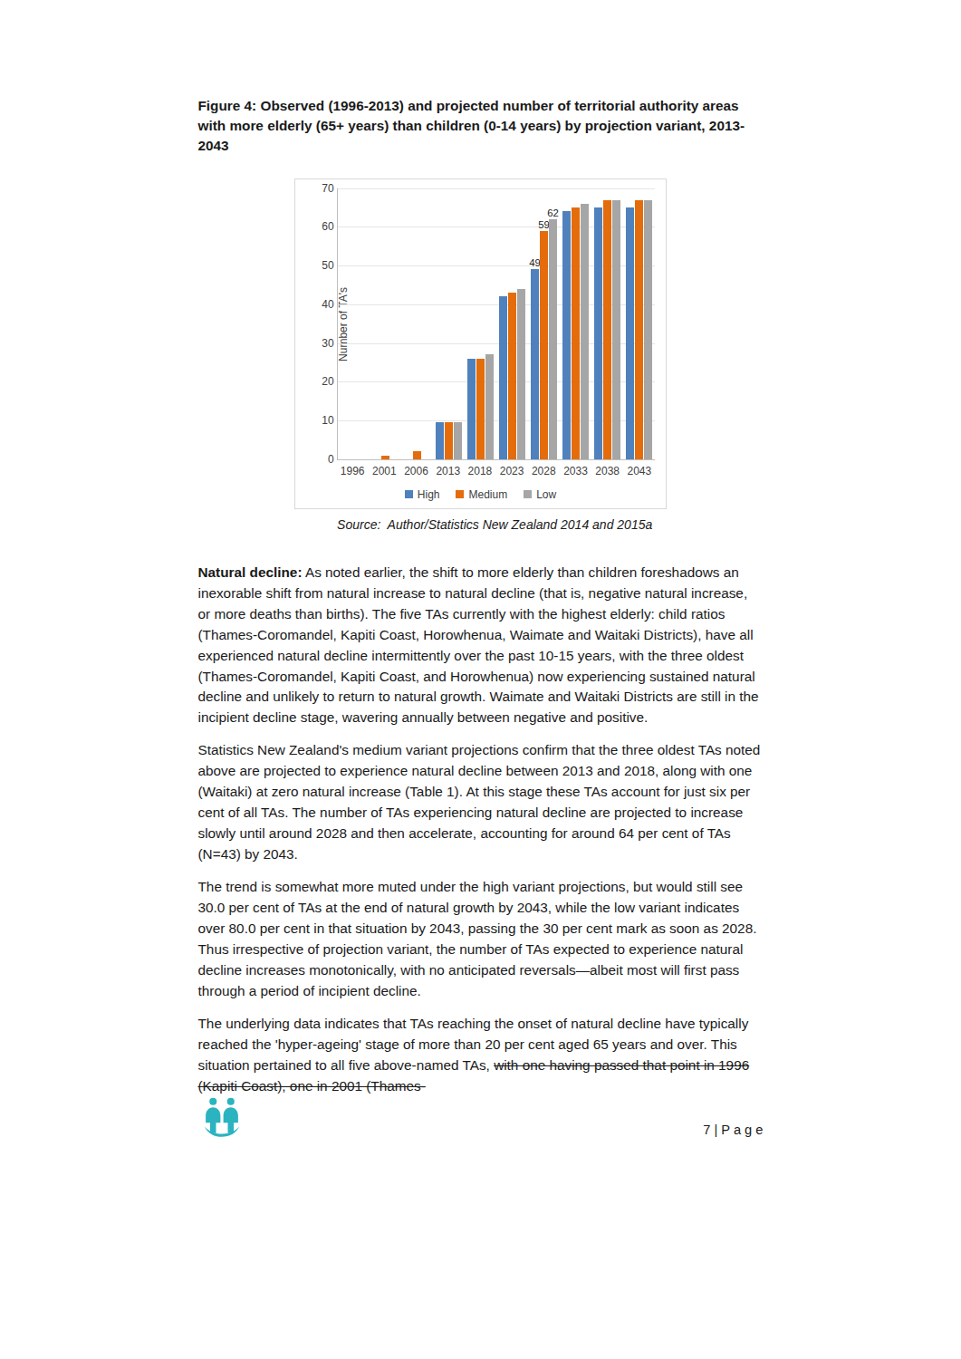Figure 4: Observed (1996-2013) and projected number of territorial authority areas with more elderly (65+ years) than children (0-14 years) by projection variant, 2013-2043
Number of TA's
70
60
50
40
30
20
10
0
49
59
62
1996 2001 2006 2013 2018 2023 2028 2033 2038 2043
High
Medium
Low
Source: Author/Statistics New Zealand 2014 and 2015a
Natural decline: As noted earlier, the shift to more elderly than children foreshadows an inexorable shift from natural increase to natural decline (that is, negative natural increase, or more deaths than births). The five TAs currently with the highest elderly: child ratios (Thames-Coromandel, Kapiti Coast, Horowhenua, Waimate and Waitaki Districts), have all experienced natural decline intermittently over the past 10-15 years, with the three oldest (Thames-Coromandel, Kapiti Coast, and Horowhenua) now experiencing sustained natural decline and unlikely to return to natural growth. Waimate and Waitaki Districts are still in the incipient decline stage, wavering annually between negative and positive.
Statistics New Zealand's medium variant projections confirm that the three oldest TAs noted above are projected to experience natural decline between 2013 and 2018, along with one (Waitaki) at zero natural increase (Table 1). At this stage these TAs account for just six per cent of all TAs. The number of TAs experiencing natural decline are projected to increase slowly until around 2028 and then accelerate, accounting for around 64 per cent of TAs (N=43) by 2043.
The trend is somewhat more muted under the high variant projections, but would still see 30.0 per cent of TAs at the end of natural growth by 2043, while the low variant indicates over 80.0 per cent in that situation by 2043, passing the 30 per cent mark as soon as 2028. Thus irrespective of projection variant, the number of TAs expected to experience natural decline increases monotonically, with no anticipated reversals—albeit most will first pass through a period of incipient decline.
The underlying data indicates that TAs reaching the onset of natural decline have typically reached the 'hyper-ageing' stage of more than 20 per cent aged 65 years and over. This situation pertained to all five above-named TAs, with one having passed that point in 1996 (Kapiti Coast), one in 2001 (Thames-
7 | P a g e